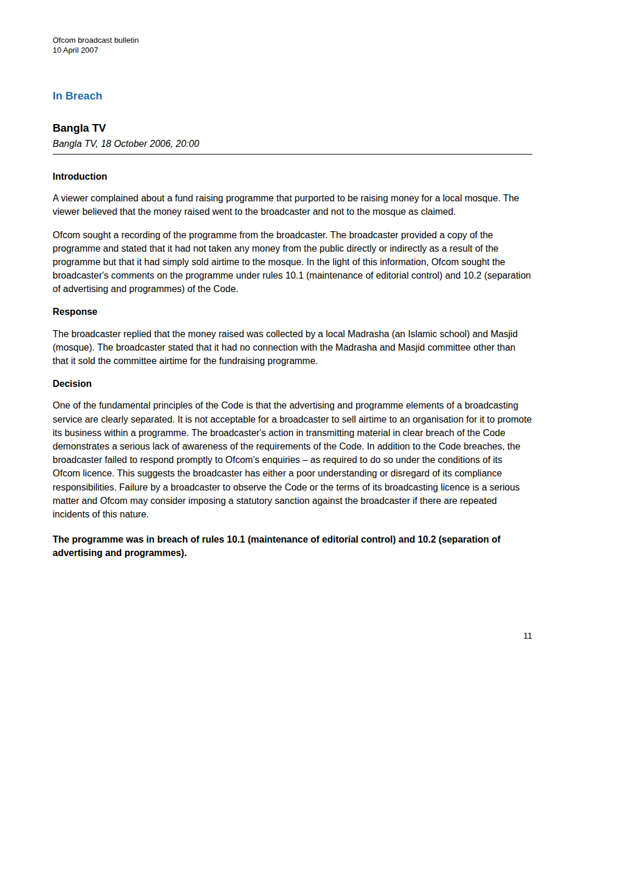Ofcom broadcast bulletin
10 April 2007
In Breach
Bangla TV
Bangla TV, 18 October 2006, 20:00
Introduction
A viewer complained about a fund raising programme that purported to be raising money for a local mosque. The viewer believed that the money raised went to the broadcaster and not to the mosque as claimed.
Ofcom sought a recording of the programme from the broadcaster. The broadcaster provided a copy of the programme and stated that it had not taken any money from the public directly or indirectly as a result of the programme but that it had simply sold airtime to the mosque. In the light of this information, Ofcom sought the broadcaster's comments on the programme under rules 10.1 (maintenance of editorial control) and 10.2 (separation of advertising and programmes) of the Code.
Response
The broadcaster replied that the money raised was collected by a local Madrasha (an Islamic school) and Masjid (mosque). The broadcaster stated that it had no connection with the Madrasha and Masjid committee other than that it sold the committee airtime for the fundraising programme.
Decision
One of the fundamental principles of the Code is that the advertising and programme elements of a broadcasting service are clearly separated. It is not acceptable for a broadcaster to sell airtime to an organisation for it to promote its business within a programme. The broadcaster's action in transmitting material in clear breach of the Code demonstrates a serious lack of awareness of the requirements of the Code. In addition to the Code breaches, the broadcaster failed to respond promptly to Ofcom's enquiries – as required to do so under the conditions of its Ofcom licence. This suggests the broadcaster has either a poor understanding or disregard of its compliance responsibilities. Failure by a broadcaster to observe the Code or the terms of its broadcasting licence is a serious matter and Ofcom may consider imposing a statutory sanction against the broadcaster if there are repeated incidents of this nature.
The programme was in breach of rules 10.1 (maintenance of editorial control) and 10.2 (separation of advertising and programmes).
11